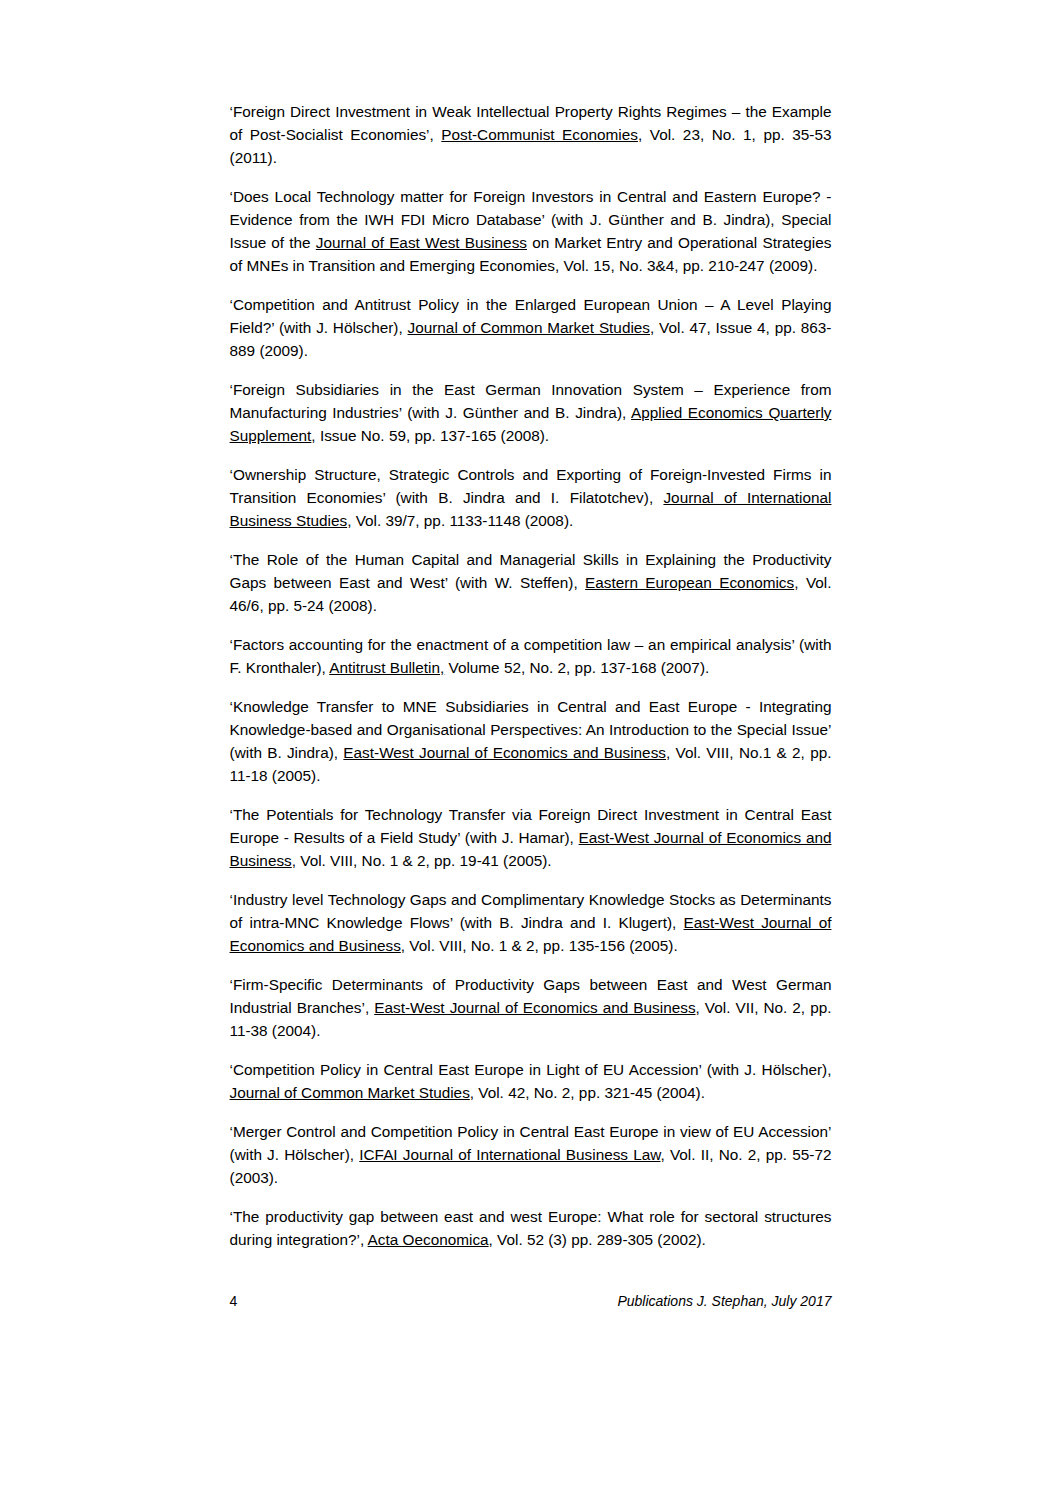‘Foreign Direct Investment in Weak Intellectual Property Rights Regimes – the Example of Post-Socialist Economies’, Post-Communist Economies, Vol. 23, No. 1, pp. 35-53 (2011).
‘Does Local Technology matter for Foreign Investors in Central and Eastern Europe? - Evidence from the IWH FDI Micro Database’ (with J. Günther and B. Jindra), Special Issue of the Journal of East West Business on Market Entry and Operational Strategies of MNEs in Transition and Emerging Economies, Vol. 15, No. 3&4, pp. 210-247 (2009).
‘Competition and Antitrust Policy in the Enlarged European Union – A Level Playing Field?’ (with J. Hölscher), Journal of Common Market Studies, Vol. 47, Issue 4, pp. 863-889 (2009).
‘Foreign Subsidiaries in the East German Innovation System – Experience from Manufacturing Industries’ (with J. Günther and B. Jindra), Applied Economics Quarterly Supplement, Issue No. 59, pp. 137-165 (2008).
‘Ownership Structure, Strategic Controls and Exporting of Foreign-Invested Firms in Transition Economies’ (with B. Jindra and I. Filatotchev), Journal of International Business Studies, Vol. 39/7, pp. 1133-1148 (2008).
‘The Role of the Human Capital and Managerial Skills in Explaining the Productivity Gaps between East and West’ (with W. Steffen), Eastern European Economics, Vol. 46/6, pp. 5-24 (2008).
‘Factors accounting for the enactment of a competition law – an empirical analysis’ (with F. Kronthaler), Antitrust Bulletin, Volume 52, No. 2, pp. 137-168 (2007).
‘Knowledge Transfer to MNE Subsidiaries in Central and East Europe - Integrating Knowledge-based and Organisational Perspectives: An Introduction to the Special Issue’ (with B. Jindra), East-West Journal of Economics and Business, Vol. VIII, No.1 & 2, pp. 11-18 (2005).
‘The Potentials for Technology Transfer via Foreign Direct Investment in Central East Europe - Results of a Field Study’ (with J. Hamar), East-West Journal of Economics and Business, Vol. VIII, No. 1 & 2, pp. 19-41 (2005).
‘Industry level Technology Gaps and Complimentary Knowledge Stocks as Determinants of intra-MNC Knowledge Flows’ (with B. Jindra and I. Klugert), East-West Journal of Economics and Business, Vol. VIII, No. 1 & 2, pp. 135-156 (2005).
‘Firm-Specific Determinants of Productivity Gaps between East and West German Industrial Branches’, East-West Journal of Economics and Business, Vol. VII, No. 2, pp. 11-38 (2004).
‘Competition Policy in Central East Europe in Light of EU Accession’ (with J. Hölscher), Journal of Common Market Studies, Vol. 42, No. 2, pp. 321-45 (2004).
‘Merger Control and Competition Policy in Central East Europe in view of EU Accession’ (with J. Hölscher), ICFAI Journal of International Business Law, Vol. II, No. 2, pp. 55-72 (2003).
‘The productivity gap between east and west Europe: What role for sectoral structures during integration?’, Acta Oeconomica, Vol. 52 (3) pp. 289-305 (2002).
4 Publications J. Stephan, July 2017